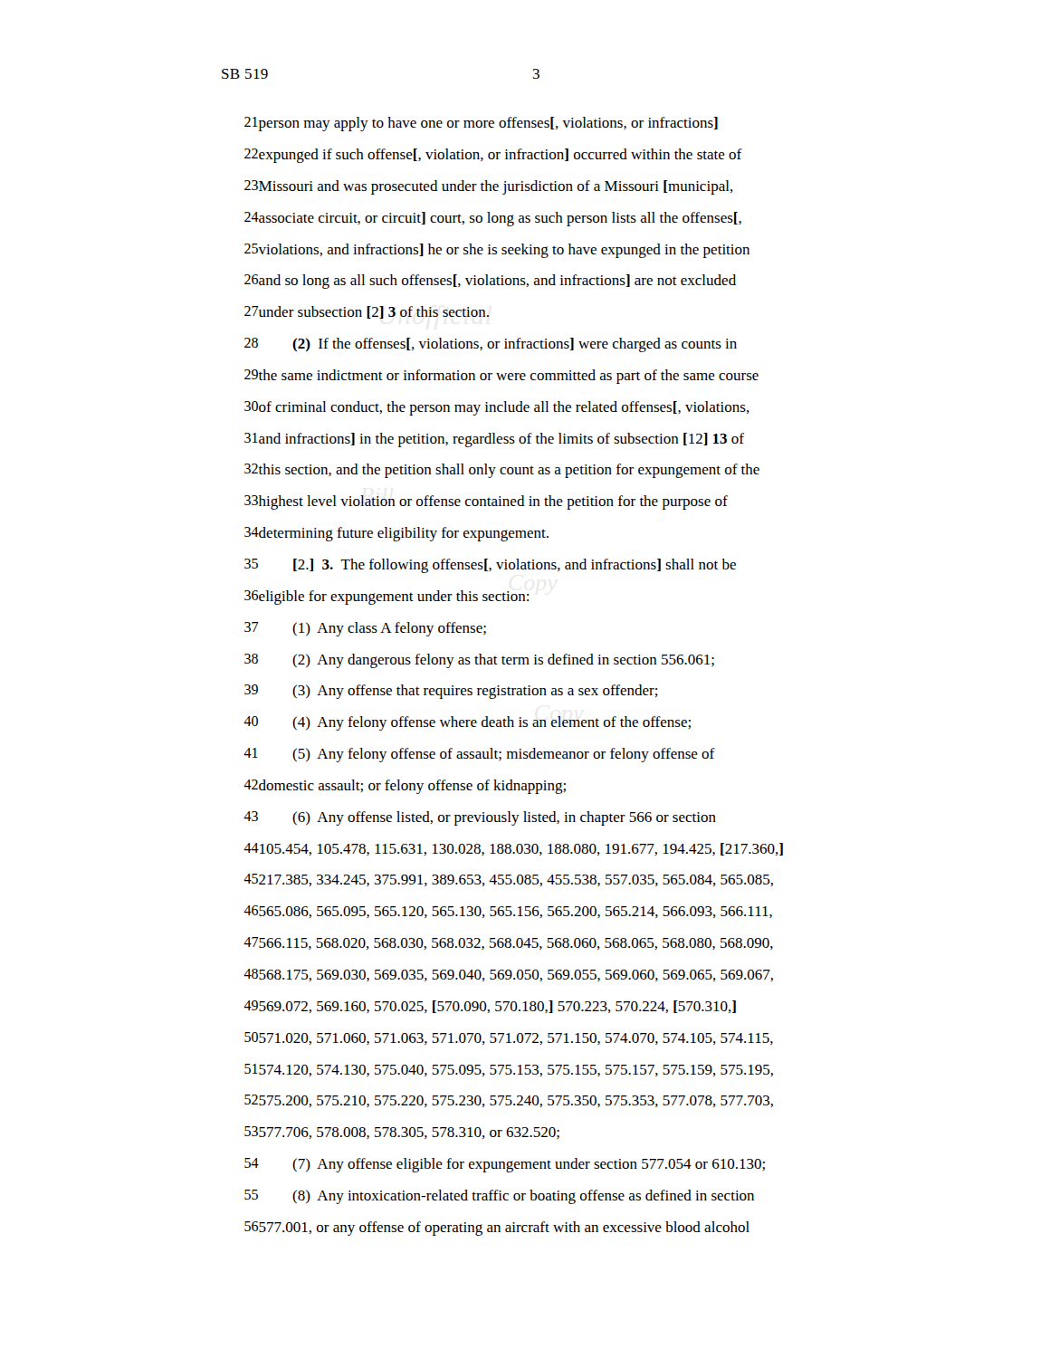Unofficial
Bill
Copy
Copy
SB 519
3
| 21 | person may apply to have one or more offenses [ , violations, or infractions ] |
| 22 | expunged if such offense [ , violation, or infraction ] occurred within the state of |
| 23 | Missouri and was prosecuted under the jurisdiction of a Missouri [ municipal, |
| 24 | associate circuit, or circuit ] court, so long as such person lists all the offenses [ , |
| 25 | violations, and infractions ] he or she is seeking to have expunged in the petition |
| 26 | and so long as all such offenses [ , violations, and infractions ] are not excluded |
| 27 | under subsection [ 2 ] 3 of this section. |
| 28 | (2) If the offenses [ , violations, or infractions ] were charged as counts in |
| 29 | the same indictment or information or were committed as part of the same course |
| 30 | of criminal conduct, the person may include all the related offenses [ , violations, |
| 31 | and infractions ] in the petition, regardless of the limits of subsection [ 12 ] 13 of |
| 32 | this section, and the petition shall only count as a petition for expungement of the |
| 33 | highest level violation or offense contained in the petition for the purpose of |
| 34 | determining future eligibility for expungement. |
| 35 | [ 2. ] 3. The following offenses [ , violations, and infractions ] shall not be |
| 36 | eligible for expungement under this section: |
| 37 | (1) Any class A felony offense; |
| 38 | (2) Any dangerous felony as that term is defined in section 556.061; |
| 39 | (3) Any offense that requires registration as a sex offender; |
| 40 | (4) Any felony offense where death is an element of the offense; |
| 41 | (5) Any felony offense of assault; misdemeanor or felony offense of |
| 42 | domestic assault; or felony offense of kidnapping; |
| 43 | (6) Any offense listed, or previously listed, in chapter 566 or section |
| 44 | 105.454, 105.478, 115.631, 130.028, 188.030, 188.080, 191.677, 194.425, [ 217.360, ] |
| 45 | 217.385, 334.245, 375.991, 389.653, 455.085, 455.538, 557.035, 565.084, 565.085, |
| 46 | 565.086, 565.095, 565.120, 565.130, 565.156, 565.200, 565.214, 566.093, 566.111, |
| 47 | 566.115, 568.020, 568.030, 568.032, 568.045, 568.060, 568.065, 568.080, 568.090, |
| 48 | 568.175, 569.030, 569.035, 569.040, 569.050, 569.055, 569.060, 569.065, 569.067, |
| 49 | 569.072, 569.160, 570.025, [ 570.090, 570.180, ] 570.223, 570.224, [ 570.310, ] |
| 50 | 571.020, 571.060, 571.063, 571.070, 571.072, 571.150, 574.070, 574.105, 574.115, |
| 51 | 574.120, 574.130, 575.040, 575.095, 575.153, 575.155, 575.157, 575.159, 575.195, |
| 52 | 575.200, 575.210, 575.220, 575.230, 575.240, 575.350, 575.353, 577.078, 577.703, |
| 53 | 577.706, 578.008, 578.305, 578.310, or 632.520; |
| 54 | (7) Any offense eligible for expungement under section 577.054 or 610.130; |
| 55 | (8) Any intoxication-related traffic or boating offense as defined in section |
| 56 | 577.001, or any offense of operating an aircraft with an excessive blood alcohol |